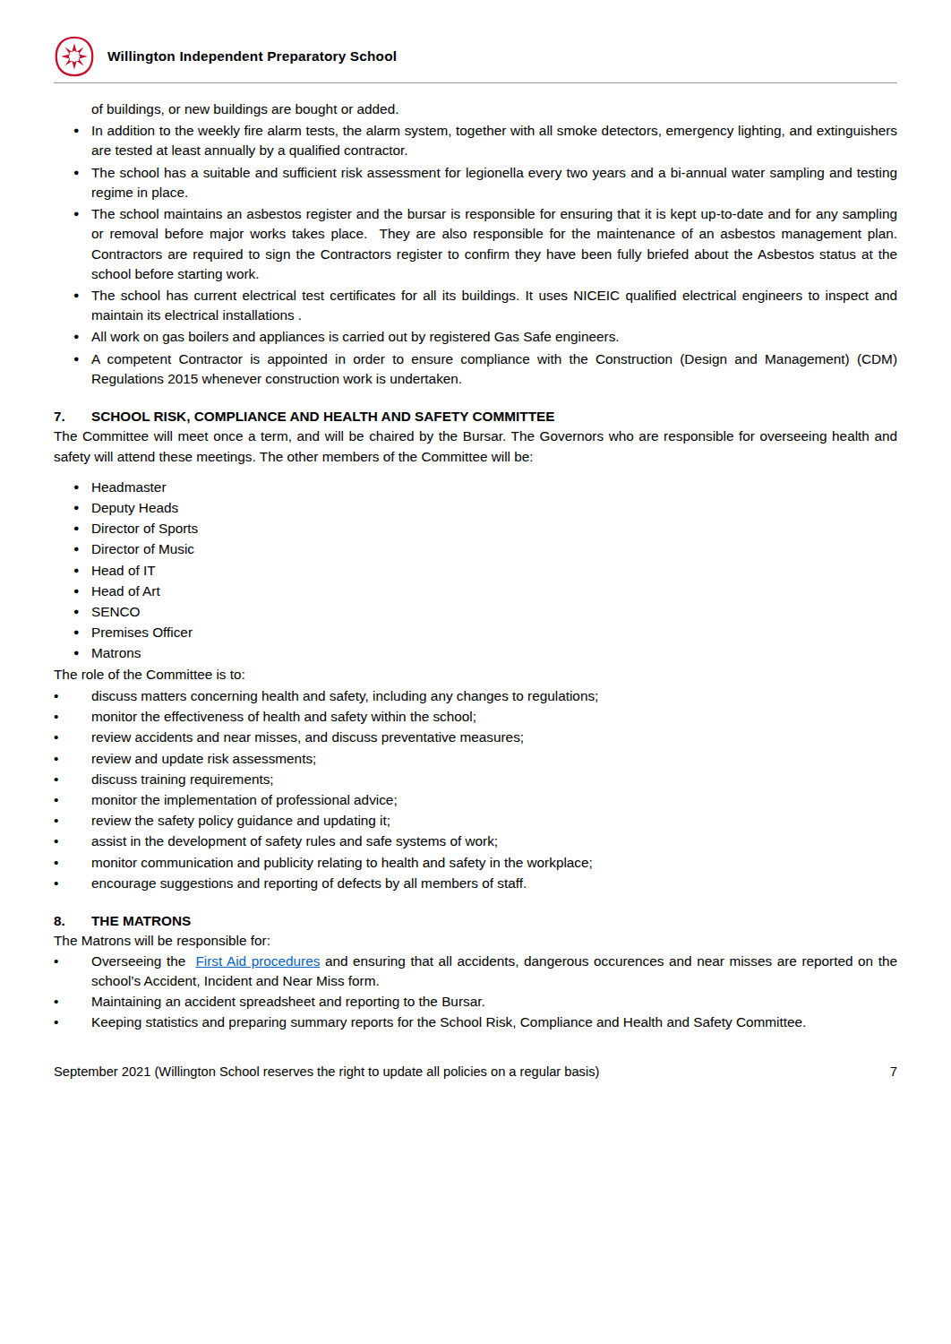Willington Independent Preparatory School
of buildings, or new buildings are bought or added.
In addition to the weekly fire alarm tests, the alarm system, together with all smoke detectors, emergency lighting, and extinguishers are tested at least annually by a qualified contractor.
The school has a suitable and sufficient risk assessment for legionella every two years and a bi-annual water sampling and testing regime in place.
The school maintains an asbestos register and the bursar is responsible for ensuring that it is kept up-to-date and for any sampling or removal before major works takes place. They are also responsible for the maintenance of an asbestos management plan. Contractors are required to sign the Contractors register to confirm they have been fully briefed about the Asbestos status at the school before starting work.
The school has current electrical test certificates for all its buildings. It uses NICEIC qualified electrical engineers to inspect and maintain its electrical installations .
All work on gas boilers and appliances is carried out by registered Gas Safe engineers.
A competent Contractor is appointed in order to ensure compliance with the Construction (Design and Management) (CDM) Regulations 2015 whenever construction work is undertaken.
7. SCHOOL RISK, COMPLIANCE AND HEALTH AND SAFETY COMMITTEE
The Committee will meet once a term, and will be chaired by the Bursar. The Governors who are responsible for overseeing health and safety will attend these meetings. The other members of the Committee will be:
Headmaster
Deputy Heads
Director of Sports
Director of Music
Head of IT
Head of Art
SENCO
Premises Officer
Matrons
The role of the Committee is to:
discuss matters concerning health and safety, including any changes to regulations;
monitor the effectiveness of health and safety within the school;
review accidents and near misses, and discuss preventative measures;
review and update risk assessments;
discuss training requirements;
monitor the implementation of professional advice;
review the safety policy guidance and updating it;
assist in the development of safety rules and safe systems of work;
monitor communication and publicity relating to health and safety in the workplace;
encourage suggestions and reporting of defects by all members of staff.
8. THE MATRONS
The Matrons will be responsible for:
Overseeing the First Aid procedures and ensuring that all accidents, dangerous occurences and near misses are reported on the school’s Accident, Incident and Near Miss form.
Maintaining an accident spreadsheet and reporting to the Bursar.
Keeping statistics and preparing summary reports for the School Risk, Compliance and Health and Safety Committee.
September 2021 (Willington School reserves the right to update all policies on a regular basis)
7